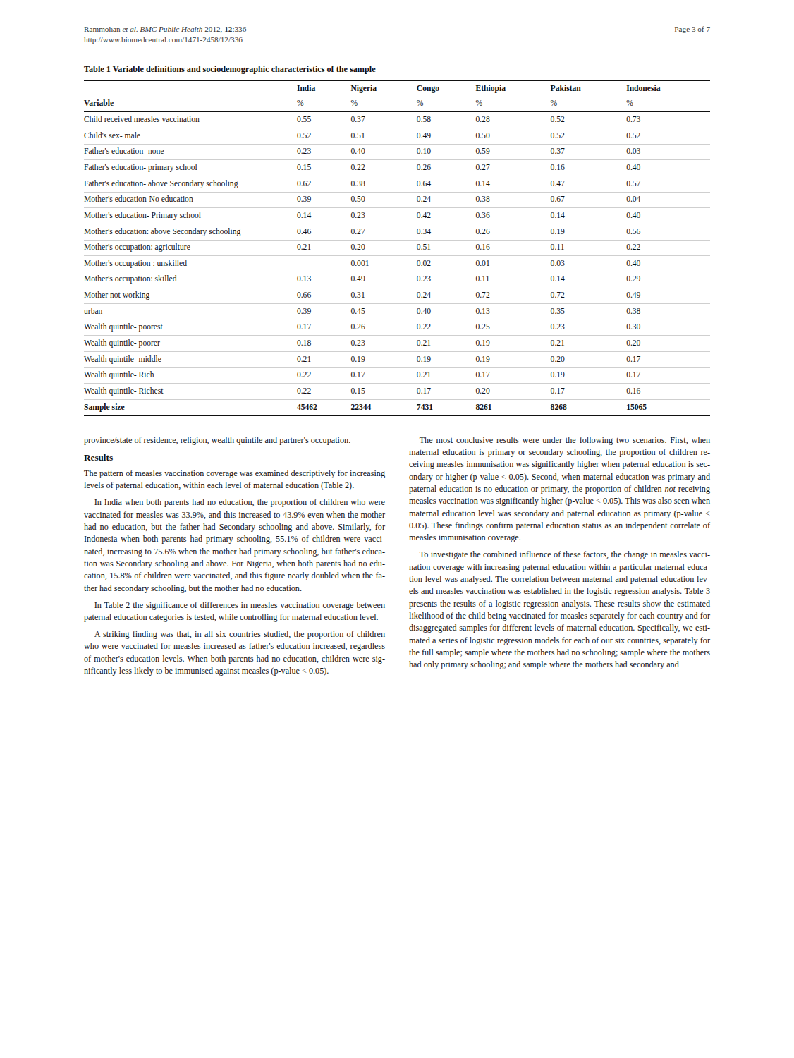Rammohan et al. BMC Public Health 2012, 12:336
http://www.biomedcentral.com/1471-2458/12/336
Page 3 of 7
Table 1 Variable definitions and sociodemographic characteristics of the sample
| | India | Nigeria | Congo | Ethiopia | Pakistan | Indonesia |
| --- | --- | --- | --- | --- | --- | --- |
| Variable | % | % | % | % | % | % |
| Child received measles vaccination | 0.55 | 0.37 | 0.58 | 0.28 | 0.52 | 0.73 |
| Child's sex- male | 0.52 | 0.51 | 0.49 | 0.50 | 0.52 | 0.52 |
| Father's education- none | 0.23 | 0.40 | 0.10 | 0.59 | 0.37 | 0.03 |
| Father's education- primary school | 0.15 | 0.22 | 0.26 | 0.27 | 0.16 | 0.40 |
| Father's education- above Secondary schooling | 0.62 | 0.38 | 0.64 | 0.14 | 0.47 | 0.57 |
| Mother's education-No education | 0.39 | 0.50 | 0.24 | 0.38 | 0.67 | 0.04 |
| Mother's education- Primary school | 0.14 | 0.23 | 0.42 | 0.36 | 0.14 | 0.40 |
| Mother's education: above Secondary schooling | 0.46 | 0.27 | 0.34 | 0.26 | 0.19 | 0.56 |
| Mother's occupation: agriculture | 0.21 | 0.20 | 0.51 | 0.16 | 0.11 | 0.22 |
| Mother's occupation : unskilled | | 0.001 | 0.02 | 0.01 | 0.03 | 0.40 |
| Mother's occupation: skilled | 0.13 | 0.49 | 0.23 | 0.11 | 0.14 | 0.29 |
| Mother not working | 0.66 | 0.31 | 0.24 | 0.72 | 0.72 | 0.49 |
| urban | 0.39 | 0.45 | 0.40 | 0.13 | 0.35 | 0.38 |
| Wealth quintile- poorest | 0.17 | 0.26 | 0.22 | 0.25 | 0.23 | 0.30 |
| Wealth quintile- poorer | 0.18 | 0.23 | 0.21 | 0.19 | 0.21 | 0.20 |
| Wealth quintile- middle | 0.21 | 0.19 | 0.19 | 0.19 | 0.20 | 0.17 |
| Wealth quintile- Rich | 0.22 | 0.17 | 0.21 | 0.17 | 0.19 | 0.17 |
| Wealth quintile- Richest | 0.22 | 0.15 | 0.17 | 0.20 | 0.17 | 0.16 |
| Sample size | 45462 | 22344 | 7431 | 8261 | 8268 | 15065 |
province/state of residence, religion, wealth quintile and partner's occupation.
Results
The pattern of measles vaccination coverage was examined descriptively for increasing levels of paternal education, within each level of maternal education (Table 2).
In India when both parents had no education, the proportion of children who were vaccinated for measles was 33.9%, and this increased to 43.9% even when the mother had no education, but the father had Secondary schooling and above. Similarly, for Indonesia when both parents had primary schooling, 55.1% of children were vaccinated, increasing to 75.6% when the mother had primary schooling, but father's education was Secondary schooling and above. For Nigeria, when both parents had no education, 15.8% of children were vaccinated, and this figure nearly doubled when the father had secondary schooling, but the mother had no education.
In Table 2 the significance of differences in measles vaccination coverage between paternal education categories is tested, while controlling for maternal education level.
A striking finding was that, in all six countries studied, the proportion of children who were vaccinated for measles increased as father's education increased, regardless of mother's education levels. When both parents had no education, children were significantly less likely to be immunised against measles (p-value < 0.05).
The most conclusive results were under the following two scenarios. First, when maternal education is primary or secondary schooling, the proportion of children receiving measles immunisation was significantly higher when paternal education is secondary or higher (p-value < 0.05). Second, when maternal education was primary and paternal education is no education or primary, the proportion of children not receiving measles vaccination was significantly higher (p-value < 0.05). This was also seen when maternal education level was secondary and paternal education as primary (p-value < 0.05). These findings confirm paternal education status as an independent correlate of measles immunisation coverage.
To investigate the combined influence of these factors, the change in measles vaccination coverage with increasing paternal education within a particular maternal education level was analysed. The correlation between maternal and paternal education levels and measles vaccination was established in the logistic regression analysis. Table 3 presents the results of a logistic regression analysis. These results show the estimated likelihood of the child being vaccinated for measles separately for each country and for disaggregated samples for different levels of maternal education. Specifically, we estimated a series of logistic regression models for each of our six countries, separately for the full sample; sample where the mothers had no schooling; sample where the mothers had only primary schooling; and sample where the mothers had secondary and